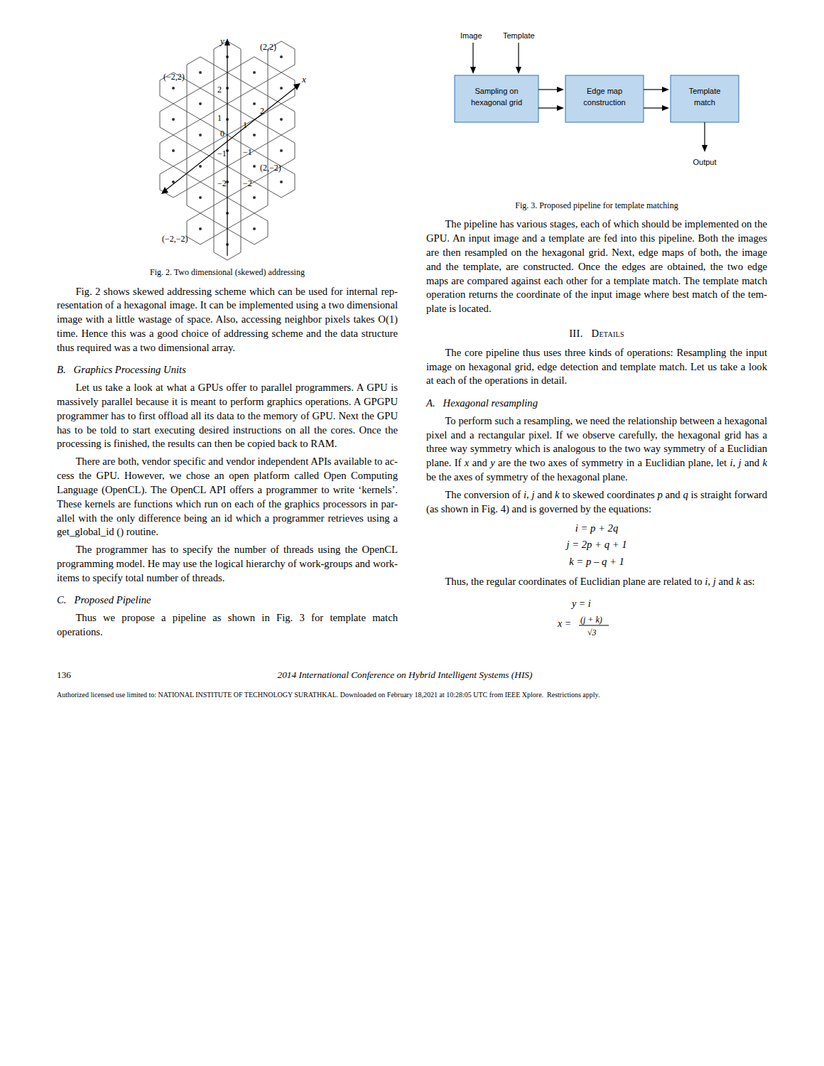y x (2,2) (−2,2) (2,−2) (−2,−2) 2 1 −1 −2 −1 −2 2 1 0
Fig. 2. Two dimensional (skewed) addressing
Fig. 2 shows skewed addressing scheme which can be used for internal representation of a hexagonal image. It can be implemented using a two dimensional image with a little wastage of space. Also, accessing neighbor pixels takes O(1) time. Hence this was a good choice of addressing scheme and the data structure thus required was a two dimensional array.
B. Graphics Processing Units
Let us take a look at what a GPUs offer to parallel programmers. A GPU is massively parallel because it is meant to perform graphics operations. A GPGPU programmer has to first offload all its data to the memory of GPU. Next the GPU has to be told to start executing desired instructions on all the cores. Once the processing is finished, the results can then be copied back to RAM.
There are both, vendor specific and vendor independent APIs available to access the GPU. However, we chose an open platform called Open Computing Language (OpenCL). The OpenCL API offers a programmer to write ‘kernels’. These kernels are functions which run on each of the graphics processors in parallel with the only difference being an id which a programmer retrieves using a get_global_id () routine.
The programmer has to specify the number of threads using the OpenCL programming model. He may use the logical hierarchy of work-groups and work-items to specify total number of threads.
C. Proposed Pipeline
Thus we propose a pipeline as shown in Fig. 3 for template match operations.
Image Template Sampling on hexagonal grid Edge map construction Template match Output
Fig. 3. Proposed pipeline for template matching
The pipeline has various stages, each of which should be implemented on the GPU. An input image and a template are fed into this pipeline. Both the images are then resampled on the hexagonal grid. Next, edge maps of both, the image and the template, are constructed. Once the edges are obtained, the two edge maps are compared against each other for a template match. The template match operation returns the coordinate of the input image where best match of the template is located.
III. Details
The core pipeline thus uses three kinds of operations: Resampling the input image on hexagonal grid, edge detection and template match. Let us take a look at each of the operations in detail.
A. Hexagonal resampling
To perform such a resampling, we need the relationship between a hexagonal pixel and a rectangular pixel. If we observe carefully, the hexagonal grid has a three way symmetry which is analogous to the two way symmetry of a Euclidian plane. If x and y are the two axes of symmetry in a Euclidian plane, let i, j and k be the axes of symmetry of the hexagonal plane.
The conversion of i, j and k to skewed coordinates p and q is straight forward (as shown in Fig. 4) and is governed by the equations:
i = p + 2q
j = 2p + q + 1
k = p – q + 1
Thus, the regular coordinates of Euclidian plane are related to i, j and k as:
y = i x = (j + k) √3
136
2014 International Conference on Hybrid Intelligent Systems (HIS)
Authorized licensed use limited to: NATIONAL INSTITUTE OF TECHNOLOGY SURATHKAL. Downloaded on February 18,2021 at 10:28:05 UTC from IEEE Xplore. Restrictions apply.